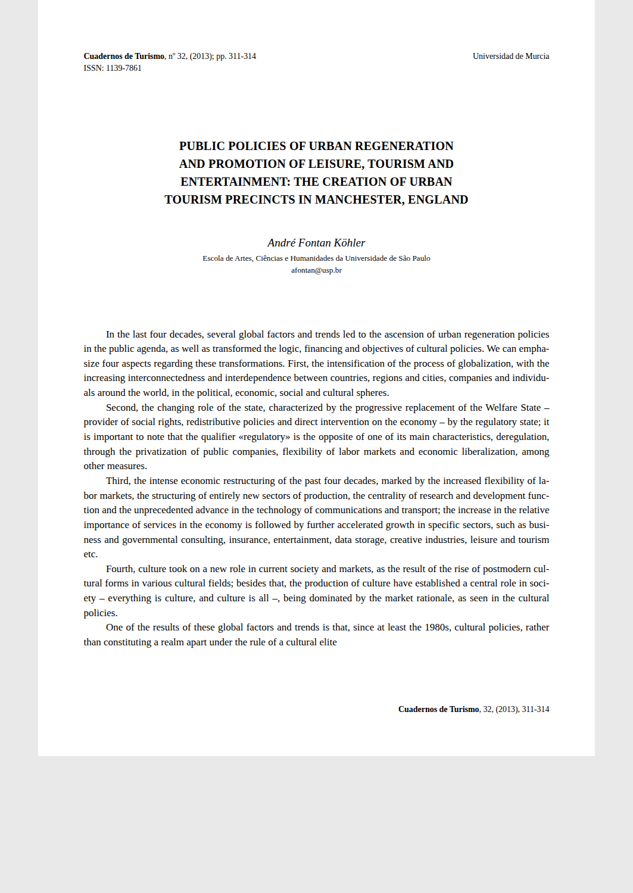Cuadernos de Turismo, nº 32, (2013); pp. 311-314
ISSN: 1139-7861
Universidad de Murcia
Public policies of urban regeneration
and promotion of leisure, tourism and
entertainment: the creation of urban
tourism precincts in Manchester, England
André Fontan Köhler
Escola de Artes, Ciências e Humanidades da Universidade de São Paulo
afontan@usp.br
In the last four decades, several global factors and trends led to the ascension of urban regeneration policies in the public agenda, as well as transformed the logic, financing and objectives of cultural policies. We can emphasize four aspects regarding these transformations. First, the intensification of the process of globalization, with the increasing interconnectedness and interdependence between countries, regions and cities, companies and individuals around the world, in the political, economic, social and cultural spheres.
Second, the changing role of the state, characterized by the progressive replacement of the Welfare State – provider of social rights, redistributive policies and direct intervention on the economy – by the regulatory state; it is important to note that the qualifier «regulatory» is the opposite of one of its main characteristics, deregulation, through the privatization of public companies, flexibility of labor markets and economic liberalization, among other measures.
Third, the intense economic restructuring of the past four decades, marked by the increased flexibility of labor markets, the structuring of entirely new sectors of production, the centrality of research and development function and the unprecedented advance in the technology of communications and transport; the increase in the relative importance of services in the economy is followed by further accelerated growth in specific sectors, such as business and governmental consulting, insurance, entertainment, data storage, creative industries, leisure and tourism etc.
Fourth, culture took on a new role in current society and markets, as the result of the rise of postmodern cultural forms in various cultural fields; besides that, the production of culture have established a central role in society – everything is culture, and culture is all –, being dominated by the market rationale, as seen in the cultural policies.
One of the results of these global factors and trends is that, since at least the 1980s, cultural policies, rather than constituting a realm apart under the rule of a cultural elite
Cuadernos de Turismo, 32, (2013), 311-314